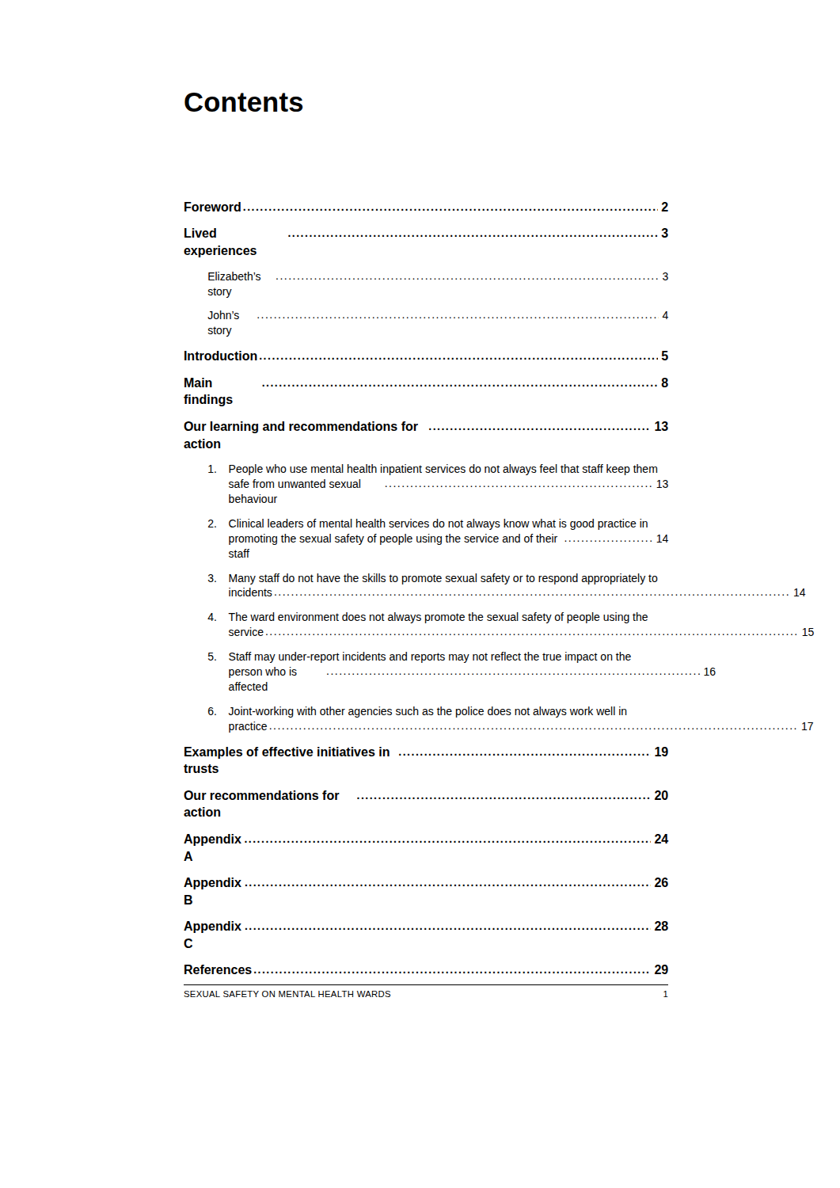Contents
Foreword ........................................................................................................... 2
Lived experiences ............................................................................................. 3
Elizabeth’s story ............................................................................................................. 3
John’s story ..................................................................................................................... 4
Introduction ..................................................................................................... 5
Main findings ................................................................................................... 8
Our learning and recommendations for action ........................................................... 13
1. People who use mental health inpatient services do not always feel that staff keep them safe from unwanted sexual behaviour ........................................................................... 13
2. Clinical leaders of mental health services do not always know what is good practice in promoting the sexual safety of people using the service and of their staff ...................... 14
3. Many staff do not have the skills to promote sexual safety or to respond appropriately to incidents ......................................................................................................................... 14
4. The ward environment does not always promote the sexual safety of people using the service ............................................................................................................................. 15
5. Staff may under-report incidents and reports may not reflect the true impact on the person who is affected ..................................................................................................... 16
6. Joint-working with other agencies such as the police does not always work well in practice ............................................................................................................................ 17
Examples of effective initiatives in trusts .................................................................... 19
Our recommendations for action ............................................................................... 20
Appendix A ................................................................................................................. 24
Appendix B ................................................................................................................. 26
Appendix C ................................................................................................................. 28
References ................................................................................................................. 29
Sexual safety on mental health wards 1